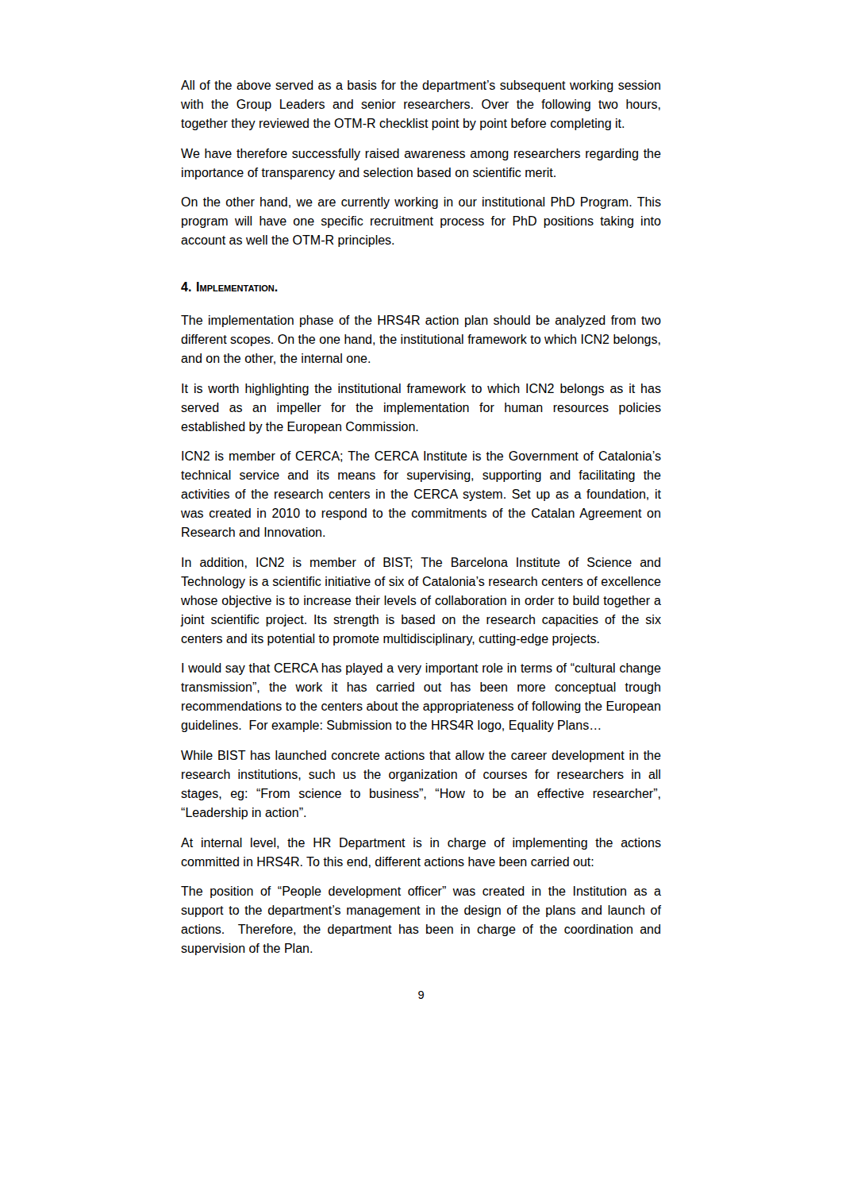All of the above served as a basis for the department’s subsequent working session with the Group Leaders and senior researchers. Over the following two hours, together they reviewed the OTM-R checklist point by point before completing it.
We have therefore successfully raised awareness among researchers regarding the importance of transparency and selection based on scientific merit.
On the other hand, we are currently working in our institutional PhD Program. This program will have one specific recruitment process for PhD positions taking into account as well the OTM-R principles.
4. Implementation.
The implementation phase of the HRS4R action plan should be analyzed from two different scopes. On the one hand, the institutional framework to which ICN2 belongs, and on the other, the internal one.
It is worth highlighting the institutional framework to which ICN2 belongs as it has served as an impeller for the implementation for human resources policies established by the European Commission.
ICN2 is member of CERCA; The CERCA Institute is the Government of Catalonia’s technical service and its means for supervising, supporting and facilitating the activities of the research centers in the CERCA system. Set up as a foundation, it was created in 2010 to respond to the commitments of the Catalan Agreement on Research and Innovation.
In addition, ICN2 is member of BIST; The Barcelona Institute of Science and Technology is a scientific initiative of six of Catalonia’s research centers of excellence whose objective is to increase their levels of collaboration in order to build together a joint scientific project. Its strength is based on the research capacities of the six centers and its potential to promote multidisciplinary, cutting-edge projects.
I would say that CERCA has played a very important role in terms of “cultural change transmission”, the work it has carried out has been more conceptual trough recommendations to the centers about the appropriateness of following the European guidelines. For example: Submission to the HRS4R logo, Equality Plans…
While BIST has launched concrete actions that allow the career development in the research institutions, such us the organization of courses for researchers in all stages, eg: “From science to business”, “How to be an effective researcher”, “Leadership in action”.
At internal level, the HR Department is in charge of implementing the actions committed in HRS4R. To this end, different actions have been carried out:
The position of “People development officer” was created in the Institution as a support to the department’s management in the design of the plans and launch of actions. Therefore, the department has been in charge of the coordination and supervision of the Plan.
9